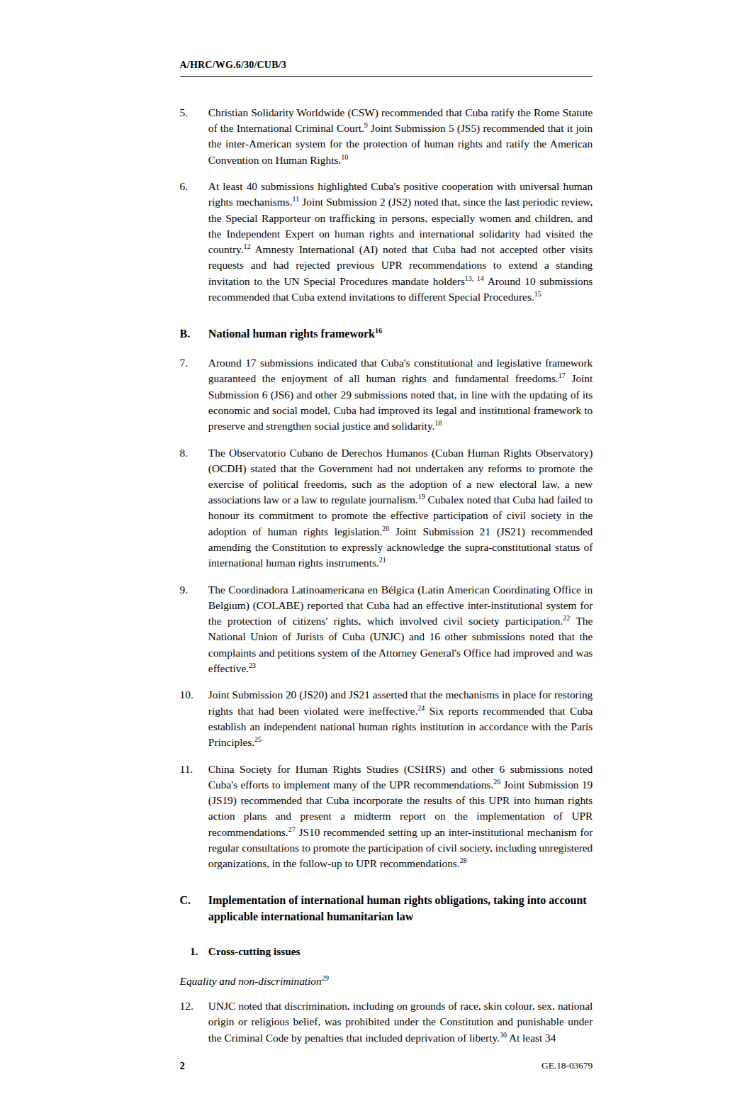A/HRC/WG.6/30/CUB/3
5.
Christian Solidarity Worldwide (CSW) recommended that Cuba ratify the Rome Statute of the International Criminal Court.9 Joint Submission 5 (JS5) recommended that it join the inter-American system for the protection of human rights and ratify the American Convention on Human Rights.10
6.
At least 40 submissions highlighted Cuba's positive cooperation with universal human rights mechanisms.11 Joint Submission 2 (JS2) noted that, since the last periodic review, the Special Rapporteur on trafficking in persons, especially women and children, and the Independent Expert on human rights and international solidarity had visited the country.12 Amnesty International (AI) noted that Cuba had not accepted other visits requests and had rejected previous UPR recommendations to extend a standing invitation to the UN Special Procedures mandate holders13, 14 Around 10 submissions recommended that Cuba extend invitations to different Special Procedures.15
B. National human rights framework16
7.
Around 17 submissions indicated that Cuba's constitutional and legislative framework guaranteed the enjoyment of all human rights and fundamental freedoms.17 Joint Submission 6 (JS6) and other 29 submissions noted that, in line with the updating of its economic and social model, Cuba had improved its legal and institutional framework to preserve and strengthen social justice and solidarity.18
8.
The Observatorio Cubano de Derechos Humanos (Cuban Human Rights Observatory) (OCDH) stated that the Government had not undertaken any reforms to promote the exercise of political freedoms, such as the adoption of a new electoral law, a new associations law or a law to regulate journalism.19 Cubalex noted that Cuba had failed to honour its commitment to promote the effective participation of civil society in the adoption of human rights legislation.20 Joint Submission 21 (JS21) recommended amending the Constitution to expressly acknowledge the supra-constitutional status of international human rights instruments.21
9.
The Coordinadora Latinoamericana en Bélgica (Latin American Coordinating Office in Belgium) (COLABE) reported that Cuba had an effective inter-institutional system for the protection of citizens' rights, which involved civil society participation.22 The National Union of Jurists of Cuba (UNJC) and 16 other submissions noted that the complaints and petitions system of the Attorney General's Office had improved and was effective.23
10.
Joint Submission 20 (JS20) and JS21 asserted that the mechanisms in place for restoring rights that had been violated were ineffective.24 Six reports recommended that Cuba establish an independent national human rights institution in accordance with the Paris Principles.25
11.
China Society for Human Rights Studies (CSHRS) and other 6 submissions noted Cuba's efforts to implement many of the UPR recommendations.26 Joint Submission 19 (JS19) recommended that Cuba incorporate the results of this UPR into human rights action plans and present a midterm report on the implementation of UPR recommendations.27 JS10 recommended setting up an inter-institutional mechanism for regular consultations to promote the participation of civil society, including unregistered organizations, in the follow-up to UPR recommendations.28
C. Implementation of international human rights obligations, taking into account applicable international humanitarian law
1. Cross-cutting issues
Equality and non-discrimination29
12.
UNJC noted that discrimination, including on grounds of race, skin colour, sex, national origin or religious belief, was prohibited under the Constitution and punishable under the Criminal Code by penalties that included deprivation of liberty.30 At least 34
2
GE.18-03679